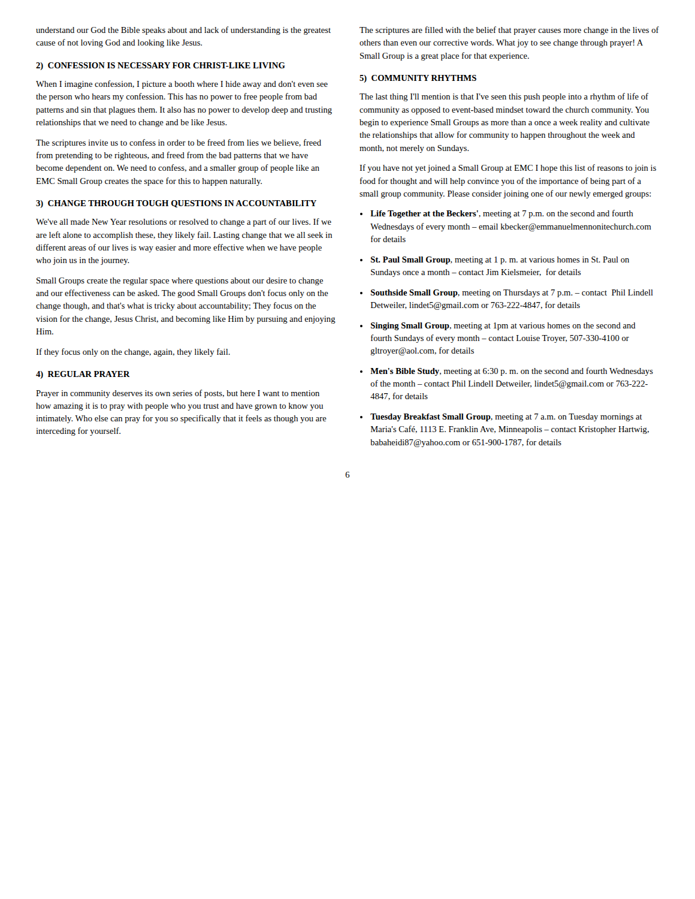understand our God the Bible speaks about and lack of understanding is the greatest cause of not loving God and looking like Jesus.
2) Confession is Necessary for Christ-like Living
When I imagine confession, I picture a booth where I hide away and don't even see the person who hears my confession. This has no power to free people from bad patterns and sin that plagues them. It also has no power to develop deep and trusting relationships that we need to change and be like Jesus.
The scriptures invite us to confess in order to be freed from lies we believe, freed from pretending to be righteous, and freed from the bad patterns that we have become dependent on. We need to confess, and a smaller group of people like an EMC Small Group creates the space for this to happen naturally.
3) Change Through Tough Questions in Accountability
We've all made New Year resolutions or resolved to change a part of our lives. If we are left alone to accomplish these, they likely fail. Lasting change that we all seek in different areas of our lives is way easier and more effective when we have people who join us in the journey.
Small Groups create the regular space where questions about our desire to change and our effectiveness can be asked. The good Small Groups don't focus only on the change though, and that's what is tricky about accountability; They focus on the vision for the change, Jesus Christ, and becoming like Him by pursuing and enjoying Him.
If they focus only on the change, again, they likely fail.
4) Regular Prayer
Prayer in community deserves its own series of posts, but here I want to mention how amazing it is to pray with people who you trust and have grown to know you intimately. Who else can pray for you so specifically that it feels as though you are interceding for yourself.
The scriptures are filled with the belief that prayer causes more change in the lives of others than even our corrective words. What joy to see change through prayer! A Small Group is a great place for that experience.
5) Community Rhythms
The last thing I'll mention is that I've seen this push people into a rhythm of life of community as opposed to event-based mindset toward the church community. You begin to experience Small Groups as more than a once a week reality and cultivate the relationships that allow for community to happen throughout the week and month, not merely on Sundays.
If you have not yet joined a Small Group at EMC I hope this list of reasons to join is food for thought and will help convince you of the importance of being part of a small group community. Please consider joining one of our newly emerged groups:
Life Together at the Beckers', meeting at 7 p.m. on the second and fourth Wednesdays of every month – email kbecker@emmanuelmennonitechurch.com for details
St. Paul Small Group, meeting at 1 p. m. at various homes in St. Paul on Sundays once a month – contact Jim Kielsmeier, for details
Southside Small Group, meeting on Thursdays at 7 p.m. – contact Phil Lindell Detweiler, lindet5@gmail.com or 763-222-4847, for details
Singing Small Group, meeting at 1pm at various homes on the second and fourth Sundays of every month – contact Louise Troyer, 507-330-4100 or gltroyer@aol.com, for details
Men's Bible Study, meeting at 6:30 p. m. on the second and fourth Wednesdays of the month – contact Phil Lindell Detweiler, lindet5@gmail.com or 763-222-4847, for details
Tuesday Breakfast Small Group, meeting at 7 a.m. on Tuesday mornings at Maria's Café, 1113 E. Franklin Ave, Minneapolis – contact Kristopher Hartwig, babaheidi87@yahoo.com or 651-900-1787, for details
6